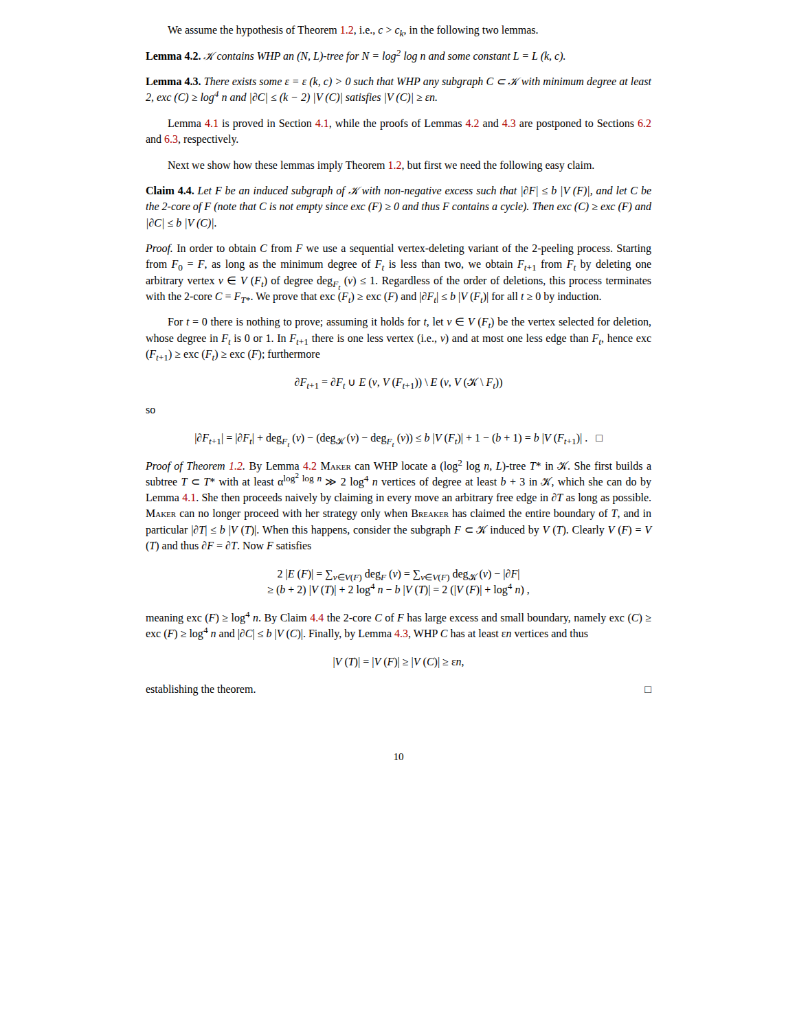We assume the hypothesis of Theorem 1.2, i.e., c > ck, in the following two lemmas.
Lemma 4.2. 𝒦 contains WHP an (N, L)-tree for N = log2 log n and some constant L = L (k, c).
Lemma 4.3. There exists some ε = ε (k, c) > 0 such that WHP any subgraph C ⊂ 𝒦 with minimum degree at least 2, exc (C) ≥ log4 n and |∂C| ≤ (k − 2) |V (C)| satisfies |V (C)| ≥ εn.
Lemma 4.1 is proved in Section 4.1, while the proofs of Lemmas 4.2 and 4.3 are postponed to Sections 6.2 and 6.3, respectively.
Next we show how these lemmas imply Theorem 1.2, but first we need the following easy claim.
Claim 4.4. Let F be an induced subgraph of 𝒦 with non-negative excess such that |∂F| ≤ b |V (F)|, and let C be the 2-core of F (note that C is not empty since exc (F) ≥ 0 and thus F contains a cycle). Then exc (C) ≥ exc (F) and |∂C| ≤ b |V (C)|.
Proof. In order to obtain C from F we use a sequential vertex-deleting variant of the 2-peeling process. Starting from F0 = F, as long as the minimum degree of Ft is less than two, we obtain Ft+1 from Ft by deleting one arbitrary vertex v ∈ V (Ft) of degree degFt (v) ≤ 1. Regardless of the order of deletions, this process terminates with the 2-core C = FT*. We prove that exc (Ft) ≥ exc (F) and |∂Ft| ≤ b |V (Ft)| for all t ≥ 0 by induction.
For t = 0 there is nothing to prove; assuming it holds for t, let v ∈ V (Ft) be the vertex selected for deletion, whose degree in Ft is 0 or 1. In Ft+1 there is one less vertex (i.e., v) and at most one less edge than Ft, hence exc (Ft+1) ≥ exc (Ft) ≥ exc (F); furthermore
∂Ft+1 = ∂Ft ∪ E (v, V (Ft+1)) \ E (v, V (𝒦 \ Ft))
so
|∂Ft+1| = |∂Ft| + degFt (v) − (deg𝒦 (v) − degFt (v)) ≤ b |V (Ft)| + 1 − (b + 1) = b |V (Ft+1)| . □
Proof of Theorem 1.2. By Lemma 4.2 Maker can WHP locate a (log2 log n, L)-tree T* in 𝒦. She first builds a subtree T ⊂ T* with at least αlog2 log n ≫ 2 log4 n vertices of degree at least b + 3 in 𝒦, which she can do by Lemma 4.1. She then proceeds naively by claiming in every move an arbitrary free edge in ∂T as long as possible. Maker can no longer proceed with her strategy only when Breaker has claimed the entire boundary of T, and in particular |∂T| ≤ b |V (T)|. When this happens, consider the subgraph F ⊂ 𝒦 induced by V (T). Clearly V (F) = V (T) and thus ∂F = ∂T. Now F satisfies
2 |E (F)| = ∑v∈V(F) degF (v) = ∑v∈V(F) deg𝒦 (v) − |∂F| ≥ (b + 2) |V (T)| + 2 log4 n − b |V (T)| = 2 (|V (F)| + log4 n) ,
meaning exc (F) ≥ log4 n. By Claim 4.4 the 2-core C of F has large excess and small boundary, namely exc (C) ≥ exc (F) ≥ log4 n and |∂C| ≤ b |V (C)|. Finally, by Lemma 4.3, WHP C has at least εn vertices and thus
|V (T)| = |V (F)| ≥ |V (C)| ≥ εn,
establishing the theorem. □
10